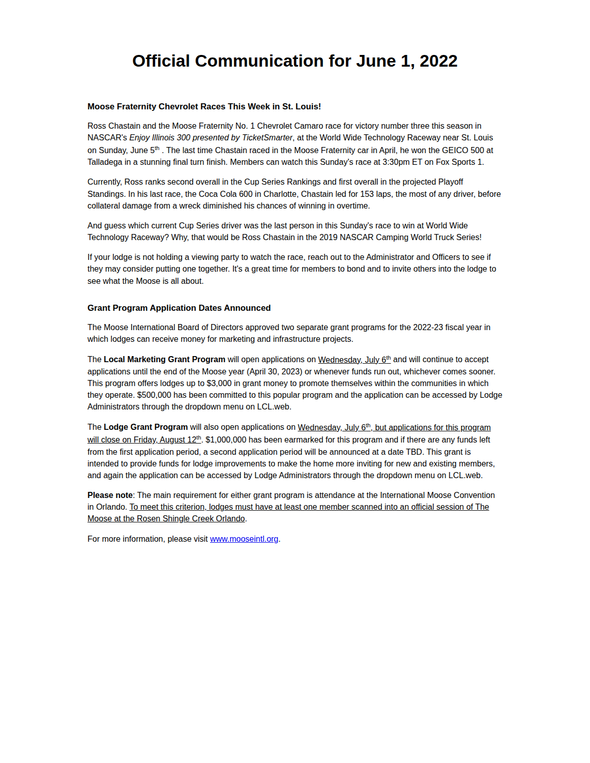Official Communication for June 1, 2022
Moose Fraternity Chevrolet Races This Week in St. Louis!
Ross Chastain and the Moose Fraternity No. 1 Chevrolet Camaro race for victory number three this season in NASCAR's Enjoy Illinois 300 presented by TicketSmarter, at the World Wide Technology Raceway near St. Louis on Sunday, June 5th . The last time Chastain raced in the Moose Fraternity car in April, he won the GEICO 500 at Talladega in a stunning final turn finish. Members can watch this Sunday's race at 3:30pm ET on Fox Sports 1.
Currently, Ross ranks second overall in the Cup Series Rankings and first overall in the projected Playoff Standings. In his last race, the Coca Cola 600 in Charlotte, Chastain led for 153 laps, the most of any driver, before collateral damage from a wreck diminished his chances of winning in overtime.
And guess which current Cup Series driver was the last person in this Sunday's race to win at World Wide Technology Raceway? Why, that would be Ross Chastain in the 2019 NASCAR Camping World Truck Series!
If your lodge is not holding a viewing party to watch the race, reach out to the Administrator and Officers to see if they may consider putting one together. It's a great time for members to bond and to invite others into the lodge to see what the Moose is all about.
Grant Program Application Dates Announced
The Moose International Board of Directors approved two separate grant programs for the 2022-23 fiscal year in which lodges can receive money for marketing and infrastructure projects.
The Local Marketing Grant Program will open applications on Wednesday, July 6th and will continue to accept applications until the end of the Moose year (April 30, 2023) or whenever funds run out, whichever comes sooner. This program offers lodges up to $3,000 in grant money to promote themselves within the communities in which they operate. $500,000 has been committed to this popular program and the application can be accessed by Lodge Administrators through the dropdown menu on LCL.web.
The Lodge Grant Program will also open applications on Wednesday, July 6th, but applications for this program will close on Friday, August 12th. $1,000,000 has been earmarked for this program and if there are any funds left from the first application period, a second application period will be announced at a date TBD. This grant is intended to provide funds for lodge improvements to make the home more inviting for new and existing members, and again the application can be accessed by Lodge Administrators through the dropdown menu on LCL.web.
Please note: The main requirement for either grant program is attendance at the International Moose Convention in Orlando. To meet this criterion, lodges must have at least one member scanned into an official session of The Moose at the Rosen Shingle Creek Orlando.
For more information, please visit www.mooseintl.org.